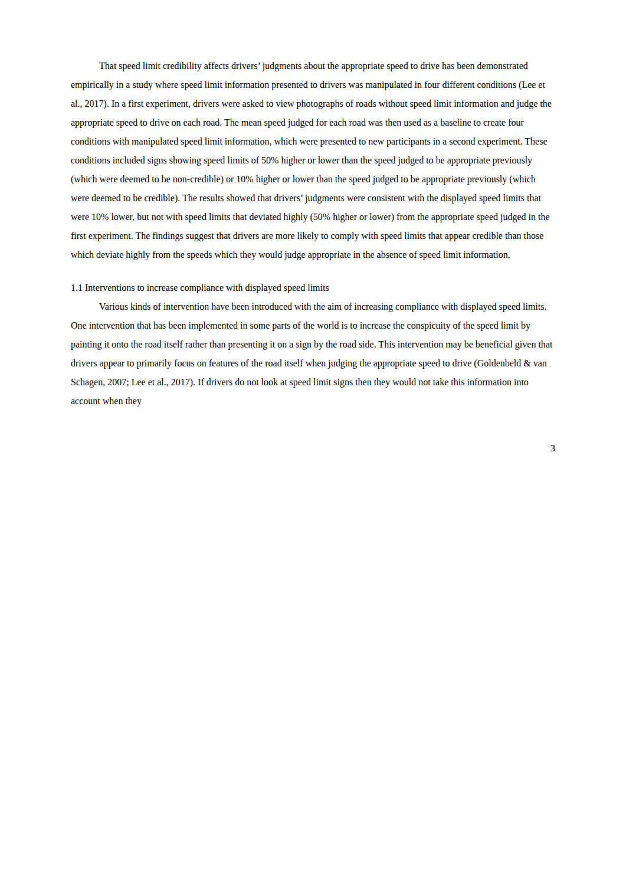That speed limit credibility affects drivers’ judgments about the appropriate speed to drive has been demonstrated empirically in a study where speed limit information presented to drivers was manipulated in four different conditions (Lee et al., 2017). In a first experiment, drivers were asked to view photographs of roads without speed limit information and judge the appropriate speed to drive on each road. The mean speed judged for each road was then used as a baseline to create four conditions with manipulated speed limit information, which were presented to new participants in a second experiment. These conditions included signs showing speed limits of 50% higher or lower than the speed judged to be appropriate previously (which were deemed to be non-credible) or 10% higher or lower than the speed judged to be appropriate previously (which were deemed to be credible). The results showed that drivers’ judgments were consistent with the displayed speed limits that were 10% lower, but not with speed limits that deviated highly (50% higher or lower) from the appropriate speed judged in the first experiment. The findings suggest that drivers are more likely to comply with speed limits that appear credible than those which deviate highly from the speeds which they would judge appropriate in the absence of speed limit information.
1.1 Interventions to increase compliance with displayed speed limits
Various kinds of intervention have been introduced with the aim of increasing compliance with displayed speed limits. One intervention that has been implemented in some parts of the world is to increase the conspicuity of the speed limit by painting it onto the road itself rather than presenting it on a sign by the road side. This intervention may be beneficial given that drivers appear to primarily focus on features of the road itself when judging the appropriate speed to drive (Goldenbeld & van Schagen, 2007; Lee et al., 2017). If drivers do not look at speed limit signs then they would not take this information into account when they
3